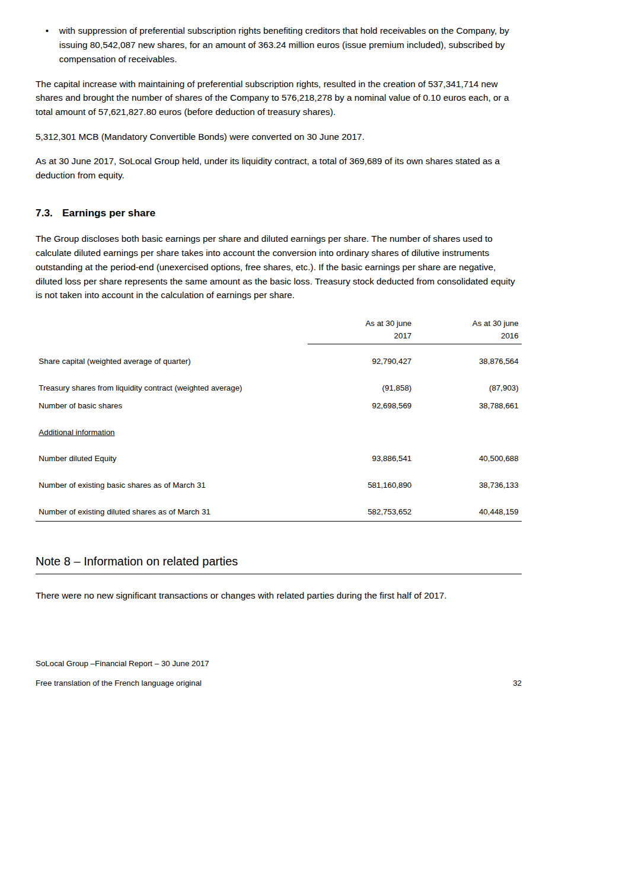with suppression of preferential subscription rights benefiting creditors that hold receivables on the Company, by issuing 80,542,087 new shares, for an amount of 363.24 million euros (issue premium included), subscribed by compensation of receivables.
The capital increase with maintaining of preferential subscription rights, resulted in the creation of 537,341,714 new shares and brought the number of shares of the Company to 576,218,278 by a nominal value of 0.10 euros each, or a total amount of 57,621,827.80 euros (before deduction of treasury shares).
5,312,301 MCB (Mandatory Convertible Bonds) were converted on 30 June 2017.
As at 30 June 2017, SoLocal Group held, under its liquidity contract, a total of 369,689 of its own shares stated as a deduction from equity.
7.3. Earnings per share
The Group discloses both basic earnings per share and diluted earnings per share. The number of shares used to calculate diluted earnings per share takes into account the conversion into ordinary shares of dilutive instruments outstanding at the period-end (unexercised options, free shares, etc.). If the basic earnings per share are negative, diluted loss per share represents the same amount as the basic loss. Treasury stock deducted from consolidated equity is not taken into account in the calculation of earnings per share.
| | As at 30 june 2017 | As at 30 june 2016 |
| --- | --- | --- |
| Share capital (weighted average of quarter) | 92,790,427 | 38,876,564 |
| Treasury shares from liquidity contract (weighted average) | (91,858) | (87,903) |
| Number of basic shares | 92,698,569 | 38,788,661 |
| Additional information | | |
| Number diluted Equity | 93,886,541 | 40,500,688 |
| Number of existing basic shares as of March 31 | 581,160,890 | 38,736,133 |
| Number of existing diluted shares as of March 31 | 582,753,652 | 40,448,159 |
Note 8 – Information on related parties
There were no new significant transactions or changes with related parties during the first half of 2017.
SoLocal Group –Financial Report – 30 June 2017
Free translation of the French language original 32